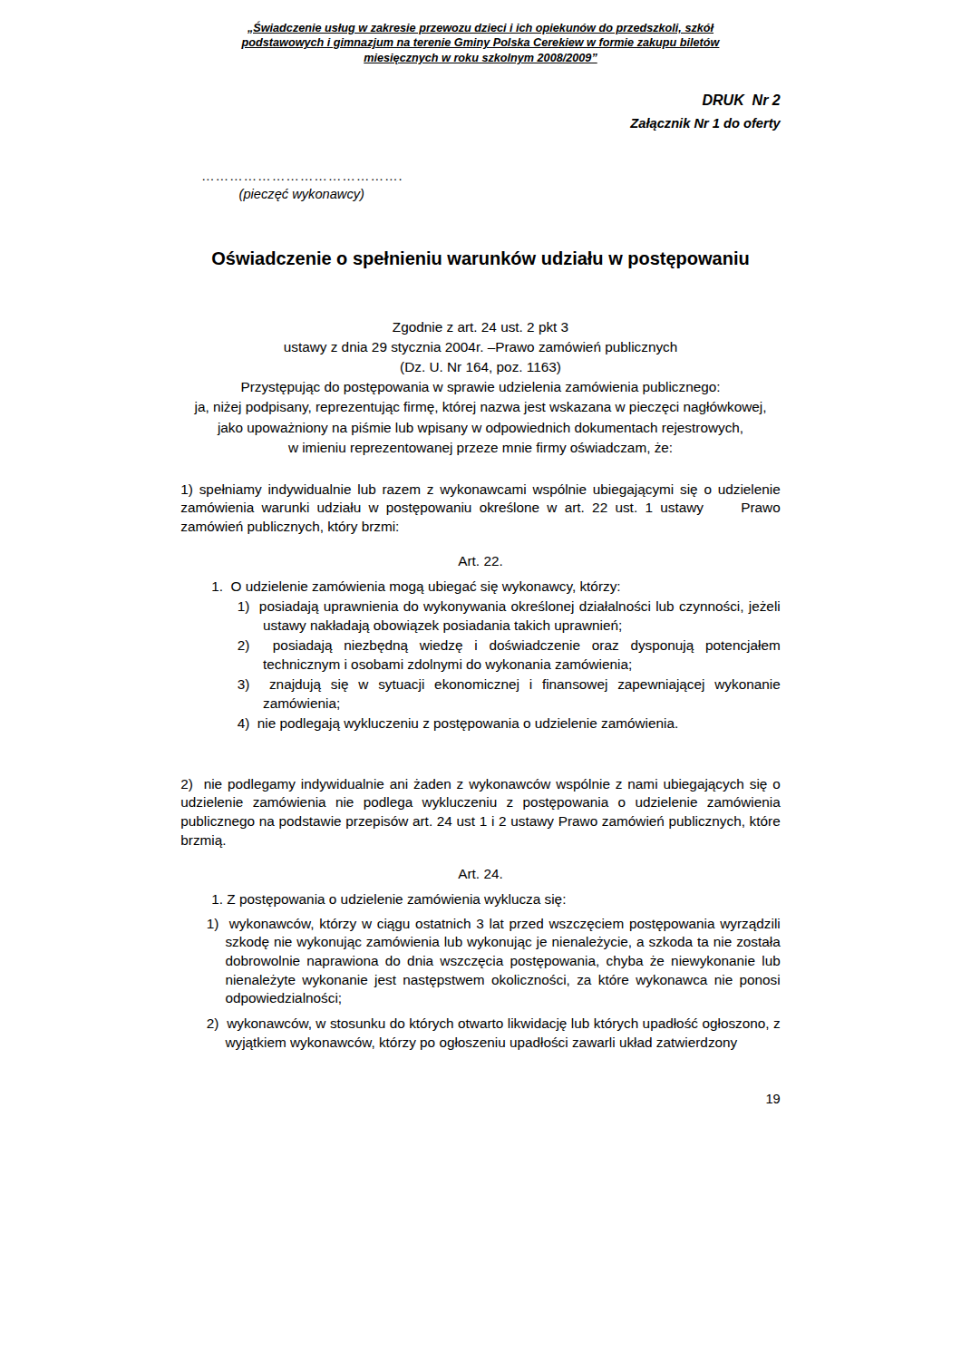„Świadczenie usług w zakresie przewozu dzieci i ich opiekunów do przedszkoli, szkół podstawowych i gimnazjum na terenie Gminy Polska Cerekiew w formie zakupu biletów miesięcznych w roku szkolnym 2008/2009”
DRUK Nr 2
Załącznik Nr 1 do oferty
…………………………………….
(pieczęć wykonawcy)
Oświadczenie o spełnieniu warunków udziału w postępowaniu
Zgodnie z art. 24 ust. 2 pkt 3
ustawy z dnia 29 stycznia 2004r. –Prawo zamówień publicznych
(Dz. U. Nr 164, poz. 1163)
Przystępując do postępowania w sprawie udzielenia zamówienia publicznego:
ja, niżej podpisany, reprezentując firmę, której nazwa jest wskazana w pieczęci nagłówkowej,
jako upoważniony na piśmie lub wpisany w odpowiednich dokumentach rejestrowych,
w imieniu reprezentowanej przeze mnie firmy oświadczam, że:
1) spełniamy indywidualnie lub razem z wykonawcami wspólnie ubiegającymi się o udzielenie zamówienia warunki udziału w postępowaniu określone w art. 22 ust. 1 ustawy Prawo zamówień publicznych, który brzmi:
Art. 22.
1. O udzielenie zamówienia mogą ubiegać się wykonawcy, którzy:
1) posiadają uprawnienia do wykonywania określonej działalności lub czynności, jeżeli ustawy nakładają obowiązek posiadania takich uprawnień;
2) posiadają niezbędną wiedzę i doświadczenie oraz dysponują potencjałem technicznym i osobami zdolnymi do wykonania zamówienia;
3) znajdują się w sytuacji ekonomicznej i finansowej zapewniającej wykonanie zamówienia;
4) nie podlegają wykluczeniu z postępowania o udzielenie zamówienia.
2) nie podlegamy indywidualnie ani żaden z wykonawców wspólnie z nami ubiegających się o udzielenie zamówienia nie podlega wykluczeniu z postępowania o udzielenie zamówienia publicznego na podstawie przepisów art. 24 ust 1 i 2 ustawy Prawo zamówień publicznych, które brzmią.
Art. 24.
1. Z postępowania o udzielenie zamówienia wyklucza się:
1) wykonawców, którzy w ciągu ostatnich 3 lat przed wszczęciem postępowania wyrządzili szkodę nie wykonując zamówienia lub wykonując je nienależycie, a szkoda ta nie została dobrowolnie naprawiona do dnia wszczęcia postępowania, chyba że niewykonanie lub nienależyte wykonanie jest następstwem okoliczności, za które wykonawca nie ponosi odpowiedzialności;
2) wykonawców, w stosunku do których otwarto likwidację lub których upadłość ogłoszono, z wyjątkiem wykonawców, którzy po ogłoszeniu upadłości zawarli układ zatwierdzony
19